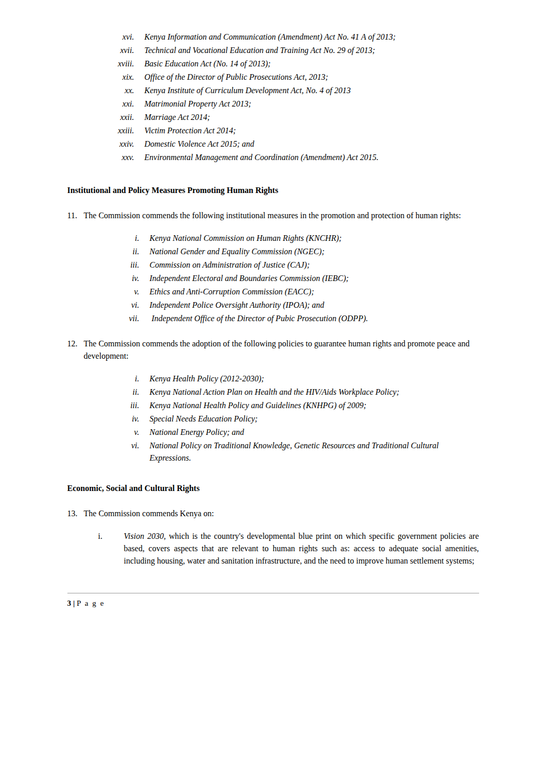xvi. Kenya Information and Communication (Amendment) Act No. 41 A of 2013;
xvii. Technical and Vocational Education and Training Act No. 29 of 2013;
xviii. Basic Education Act (No. 14 of 2013);
xix. Office of the Director of Public Prosecutions Act, 2013;
xx. Kenya Institute of Curriculum Development Act, No. 4 of 2013
xxi. Matrimonial Property Act 2013;
xxii. Marriage Act 2014;
xxiii. Victim Protection Act 2014;
xxiv. Domestic Violence Act 2015; and
xxv. Environmental Management and Coordination (Amendment) Act 2015.
Institutional and Policy Measures Promoting Human Rights
11. The Commission commends the following institutional measures in the promotion and protection of human rights:
i. Kenya National Commission on Human Rights (KNCHR);
ii. National Gender and Equality Commission (NGEC);
iii. Commission on Administration of Justice (CAJ);
iv. Independent Electoral and Boundaries Commission (IEBC);
v. Ethics and Anti-Corruption Commission (EACC);
vi. Independent Police Oversight Authority (IPOA); and
vii. Independent Office of the Director of Pubic Prosecution (ODPP).
12. The Commission commends the adoption of the following policies to guarantee human rights and promote peace and development:
i. Kenya Health Policy (2012-2030);
ii. Kenya National Action Plan on Health and the HIV/Aids Workplace Policy;
iii. Kenya National Health Policy and Guidelines (KNHPG) of 2009;
iv. Special Needs Education Policy;
v. National Energy Policy; and
vi. National Policy on Traditional Knowledge, Genetic Resources and Traditional Cultural Expressions.
Economic, Social and Cultural Rights
13. The Commission commends Kenya on:
i. Vision 2030, which is the country's developmental blue print on which specific government policies are based, covers aspects that are relevant to human rights such as: access to adequate social amenities, including housing, water and sanitation infrastructure, and the need to improve human settlement systems;
3 | P a g e